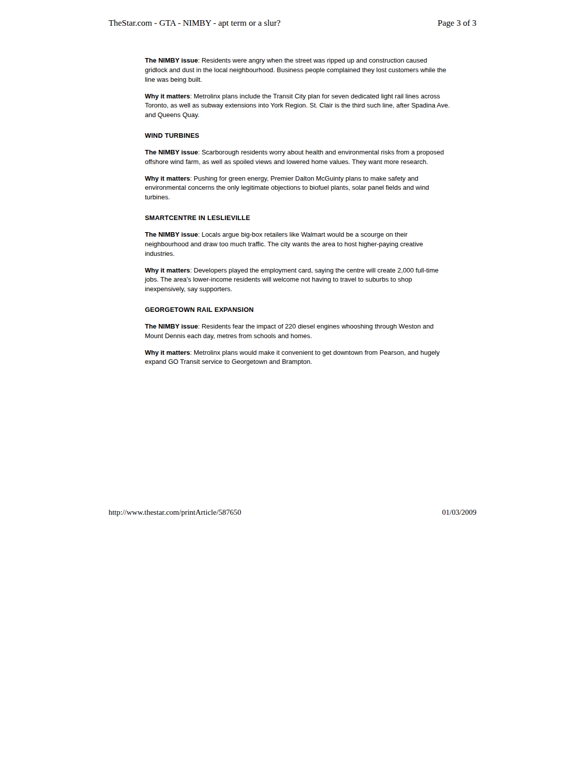TheStar.com - GTA - NIMBY - apt term or a slur?
Page 3 of 3
The NIMBY issue: Residents were angry when the street was ripped up and construction caused gridlock and dust in the local neighbourhood. Business people complained they lost customers while the line was being built.
Why it matters: Metrolinx plans include the Transit City plan for seven dedicated light rail lines across Toronto, as well as subway extensions into York Region. St. Clair is the third such line, after Spadina Ave. and Queens Quay.
WIND TURBINES
The NIMBY issue: Scarborough residents worry about health and environmental risks from a proposed offshore wind farm, as well as spoiled views and lowered home values. They want more research.
Why it matters: Pushing for green energy, Premier Dalton McGuinty plans to make safety and environmental concerns the only legitimate objections to biofuel plants, solar panel fields and wind turbines.
SMARTCENTRE IN LESLIEVILLE
The NIMBY issue: Locals argue big-box retailers like Walmart would be a scourge on their neighbourhood and draw too much traffic. The city wants the area to host higher-paying creative industries.
Why it matters: Developers played the employment card, saying the centre will create 2,000 full-time jobs. The area's lower-income residents will welcome not having to travel to suburbs to shop inexpensively, say supporters.
GEORGETOWN RAIL EXPANSION
The NIMBY issue: Residents fear the impact of 220 diesel engines whooshing through Weston and Mount Dennis each day, metres from schools and homes.
Why it matters: Metrolinx plans would make it convenient to get downtown from Pearson, and hugely expand GO Transit service to Georgetown and Brampton.
http://www.thestar.com/printArticle/587650
01/03/2009